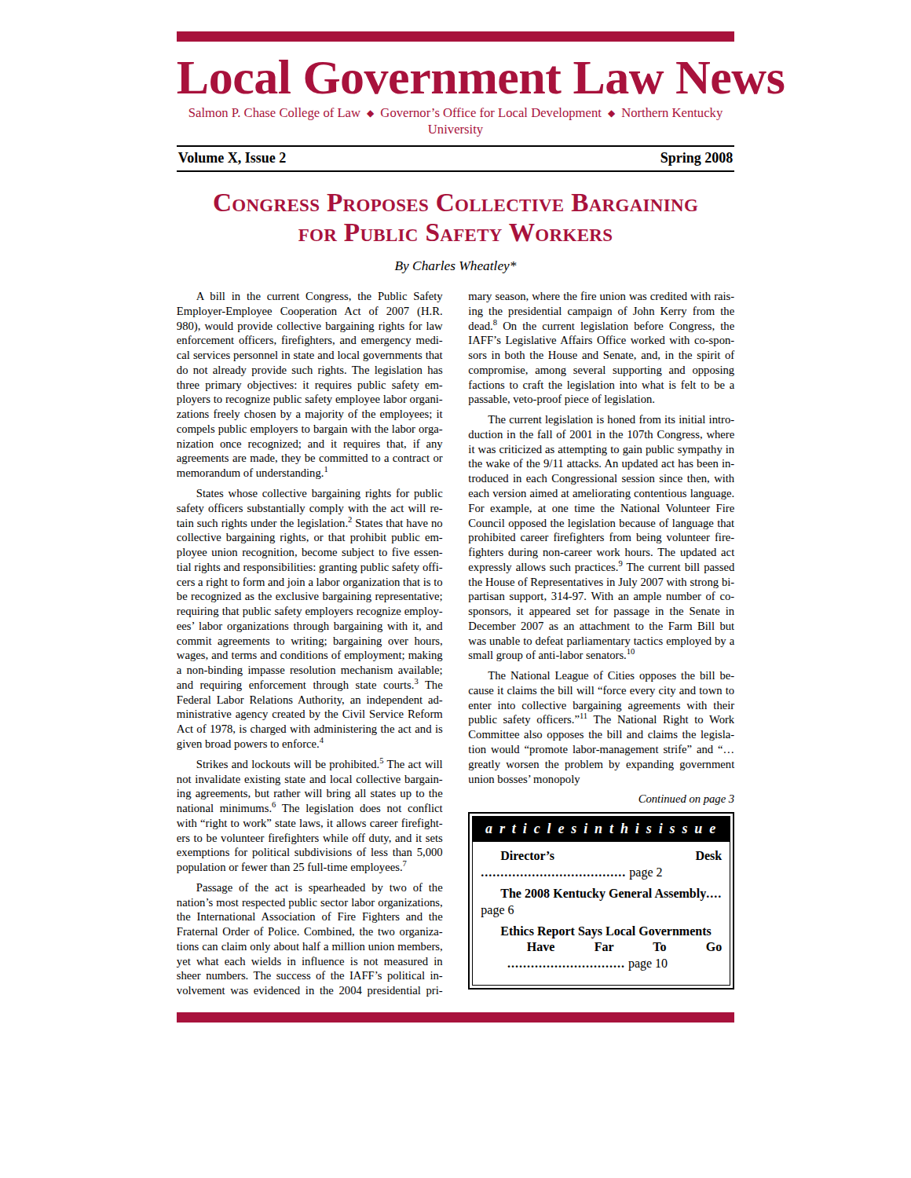Local Government Law News
Salmon P. Chase College of Law ◆ Governor’s Office for Local Development ◆ Northern Kentucky University
Volume X, Issue 2 Spring 2008
Congress Proposes Collective Bargaining
for Public Safety Workers
By Charles Wheatley*
A bill in the current Congress, the Public Safety Employer-Employee Cooperation Act of 2007 (H.R. 980), would provide collective bargaining rights for law enforcement officers, firefighters, and emergency medical services personnel in state and local governments that do not already provide such rights. The legislation has three primary objectives: it requires public safety employers to recognize public safety employee labor organizations freely chosen by a majority of the employees; it compels public employers to bargain with the labor organization once recognized; and it requires that, if any agreements are made, they be committed to a contract or memorandum of understanding.1
States whose collective bargaining rights for public safety officers substantially comply with the act will retain such rights under the legislation.2 States that have no collective bargaining rights, or that prohibit public employee union recognition, become subject to five essential rights and responsibilities: granting public safety officers a right to form and join a labor organization that is to be recognized as the exclusive bargaining representative; requiring that public safety employers recognize employees’ labor organizations through bargaining with it, and commit agreements to writing; bargaining over hours, wages, and terms and conditions of employment; making a non-binding impasse resolution mechanism available; and requiring enforcement through state courts.3 The Federal Labor Relations Authority, an independent administrative agency created by the Civil Service Reform Act of 1978, is charged with administering the act and is given broad powers to enforce.4
Strikes and lockouts will be prohibited.5 The act will not invalidate existing state and local collective bargaining agreements, but rather will bring all states up to the national minimums.6 The legislation does not conflict with “right to work” state laws, it allows career firefighters to be volunteer firefighters while off duty, and it sets exemptions for political subdivisions of less than 5,000 population or fewer than 25 full-time employees.7
Passage of the act is spearheaded by two of the nation’s most respected public sector labor organizations, the International Association of Fire Fighters and the Fraternal Order of Police. Combined, the two organizations can claim only about half a million union members, yet what each wields in influence is not measured in sheer numbers. The success of the IAFF’s political involvement was evidenced in the 2004 presidential primary season, where the fire union was credited with raising the presidential campaign of John Kerry from the dead.8 On the current legislation before Congress, the IAFF’s Legislative Affairs Office worked with co-sponsors in both the House and Senate, and, in the spirit of compromise, among several supporting and opposing factions to craft the legislation into what is felt to be a passable, veto-proof piece of legislation.
The current legislation is honed from its initial introduction in the fall of 2001 in the 107th Congress, where it was criticized as attempting to gain public sympathy in the wake of the 9/11 attacks. An updated act has been introduced in each Congressional session since then, with each version aimed at ameliorating contentious language. For example, at one time the National Volunteer Fire Council opposed the legislation because of language that prohibited career firefighters from being volunteer firefighters during non-career work hours. The updated act expressly allows such practices.9 The current bill passed the House of Representatives in July 2007 with strong bipartisan support, 314-97. With an ample number of co-sponsors, it appeared set for passage in the Senate in December 2007 as an attachment to the Farm Bill but was unable to defeat parliamentary tactics employed by a small group of anti-labor senators.10
The National League of Cities opposes the bill because it claims the bill will “force every city and town to enter into collective bargaining agreements with their public safety officers.”11 The National Right to Work Committee also opposes the bill and claims the legislation would “promote labor-management strife” and “…greatly worsen the problem by expanding government union bosses’ monopoly
Continued on page 3
a r t i c l e s i n t h i s i s s u e
Director’s Desk ..................................... page 2
The 2008 Kentucky General Assembly.... page 6
Ethics Report Says Local Governments Have Far To Go .............................. page 10